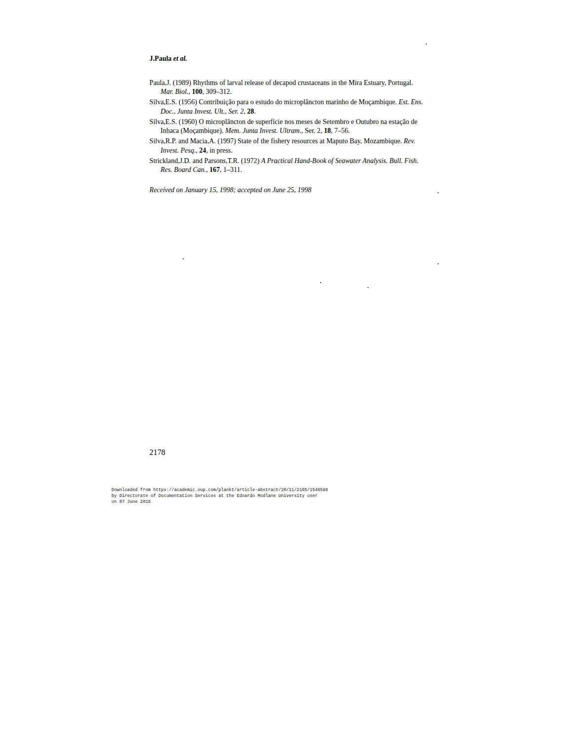J.Paula et al.
Paula,J. (1989) Rhythms of larval release of decapod crustaceans in the Mira Estuary, Portugal. Mar. Biol., 100, 309–312.
Silva,E.S. (1956) Contribuição para o estudo do microplâncton marinho de Moçambique. Est. Ens. Doc., Junta Invest. Ult., Ser. 2, 28.
Silva,E.S. (1960) O microplâncton de superfície nos meses de Setembro e Outubro na estação de Inhaca (Moçambique). Mem. Junta Invest. Ultram., Ser. 2, 18, 7–56.
Silva,R.P. and Macia,A. (1997) State of the fishery resources at Maputo Bay, Mozambique. Rev. Invest. Pesq., 24, in press.
Strickland,J.D. and Parsons,T.R. (1972) A Practical Hand-Book of Seawater Analysis. Bull. Fish. Res. Board Can., 167, 1–311.
Received on January 15, 1998; accepted on June 25, 1998
2178
Downloaded from https://academic.oup.com/plankt/article-abstract/20/11/2165/1546588 by Directorate of Documentation Services at the Edoardo Modlane University user on 07 June 2018